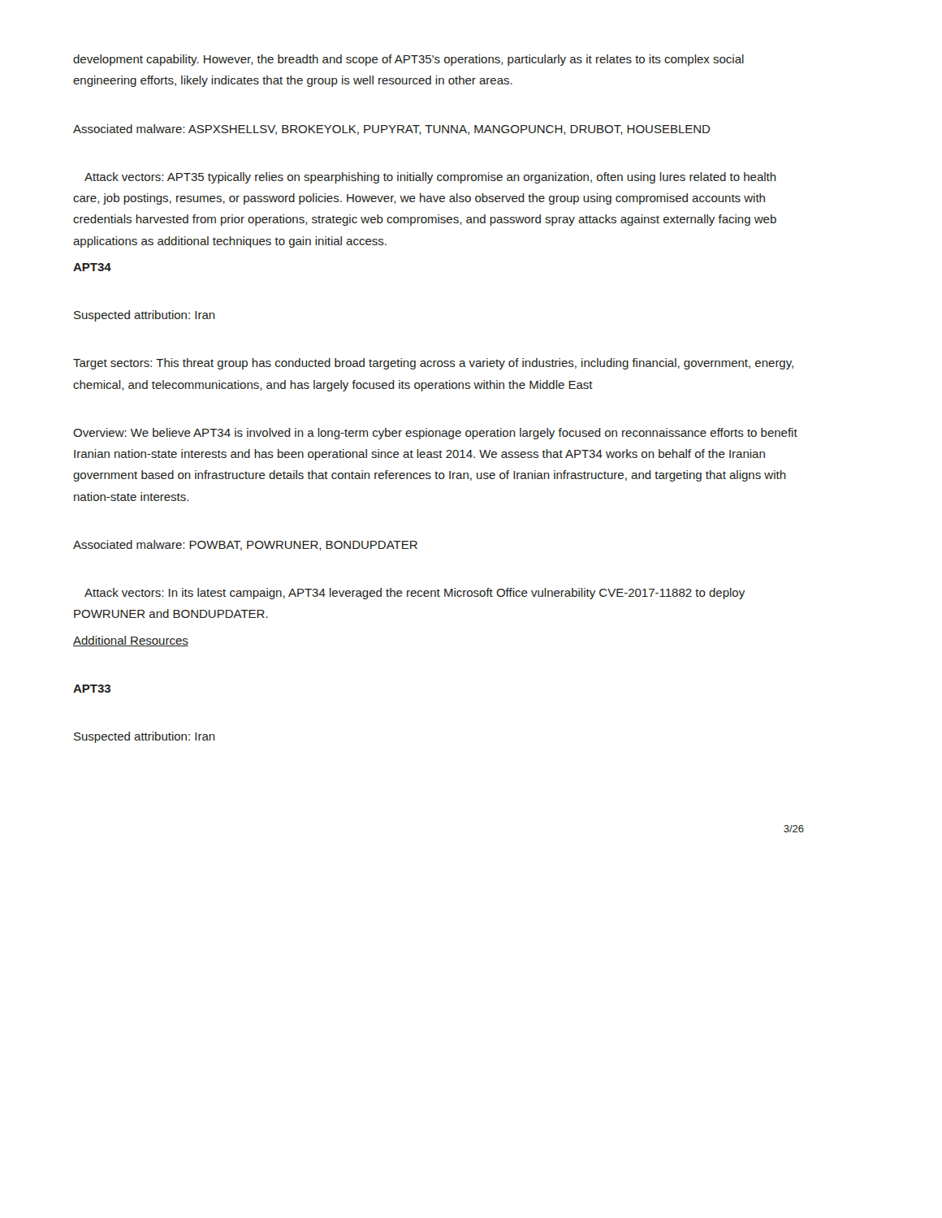development capability. However, the breadth and scope of APT35's operations, particularly as it relates to its complex social engineering efforts, likely indicates that the group is well resourced in other areas.
Associated malware: ASPXSHELLSV, BROKEYOLK, PUPYRAT, TUNNA, MANGOPUNCH, DRUBOT, HOUSEBLEND
Attack vectors: APT35 typically relies on spearphishing to initially compromise an organization, often using lures related to health care, job postings, resumes, or password policies. However, we have also observed the group using compromised accounts with credentials harvested from prior operations, strategic web compromises, and password spray attacks against externally facing web applications as additional techniques to gain initial access.
APT34
Suspected attribution: Iran
Target sectors: This threat group has conducted broad targeting across a variety of industries, including financial, government, energy, chemical, and telecommunications, and has largely focused its operations within the Middle East
Overview: We believe APT34 is involved in a long-term cyber espionage operation largely focused on reconnaissance efforts to benefit Iranian nation-state interests and has been operational since at least 2014. We assess that APT34 works on behalf of the Iranian government based on infrastructure details that contain references to Iran, use of Iranian infrastructure, and targeting that aligns with nation-state interests.
Associated malware: POWBAT, POWRUNER, BONDUPDATER
Attack vectors: In its latest campaign, APT34 leveraged the recent Microsoft Office vulnerability CVE-2017-11882 to deploy POWRUNER and BONDUPDATER.
Additional Resources
APT33
Suspected attribution: Iran
3/26